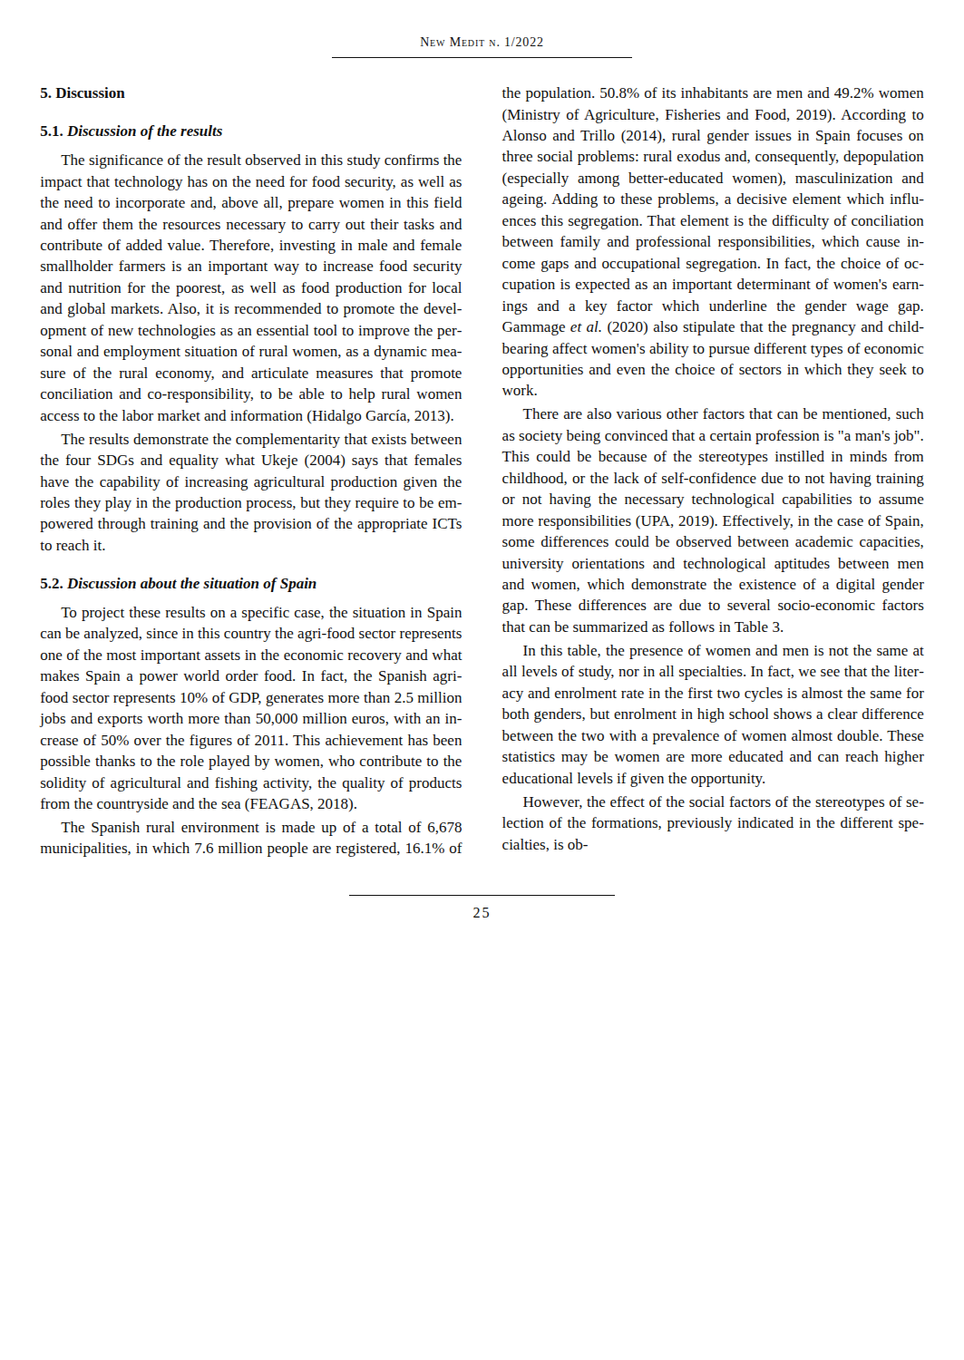New Medit n. 1/2022
5. Discussion
5.1. Discussion of the results
The significance of the result observed in this study confirms the impact that technology has on the need for food security, as well as the need to incorporate and, above all, prepare women in this field and offer them the resources necessary to carry out their tasks and contribute of added value. Therefore, investing in male and female smallholder farmers is an important way to increase food security and nutrition for the poorest, as well as food production for local and global markets. Also, it is recommended to promote the development of new technologies as an essential tool to improve the personal and employment situation of rural women, as a dynamic measure of the rural economy, and articulate measures that promote conciliation and co-responsibility, to be able to help rural women access to the labor market and information (Hidalgo García, 2013).
The results demonstrate the complementarity that exists between the four SDGs and equality what Ukeje (2004) says that females have the capability of increasing agricultural production given the roles they play in the production process, but they require to be empowered through training and the provision of the appropriate ICTs to reach it.
5.2. Discussion about the situation of Spain
To project these results on a specific case, the situation in Spain can be analyzed, since in this country the agri-food sector represents one of the most important assets in the economic recovery and what makes Spain a power world order food. In fact, the Spanish agri-food sector represents 10% of GDP, generates more than 2.5 million jobs and exports worth more than 50,000 million euros, with an increase of 50% over the figures of 2011. This achievement has been possible thanks to the role played by women, who contribute to the solidity of agricultural and fishing activity, the quality of products from the countryside and the sea (FEAGAS, 2018).
The Spanish rural environment is made up of a total of 6,678 municipalities, in which 7.6 million people are registered, 16.1% of the population. 50.8% of its inhabitants are men and 49.2% women (Ministry of Agriculture, Fisheries and Food, 2019). According to Alonso and Trillo (2014), rural gender issues in Spain focuses on three social problems: rural exodus and, consequently, depopulation (especially among better-educated women), masculinization and ageing. Adding to these problems, a decisive element which influences this segregation. That element is the difficulty of conciliation between family and professional responsibilities, which cause income gaps and occupational segregation. In fact, the choice of occupation is expected as an important determinant of women's earnings and a key factor which underline the gender wage gap. Gammage et al. (2020) also stipulate that the pregnancy and childbearing affect women's ability to pursue different types of economic opportunities and even the choice of sectors in which they seek to work.
There are also various other factors that can be mentioned, such as society being convinced that a certain profession is "a man's job". This could be because of the stereotypes instilled in minds from childhood, or the lack of self-confidence due to not having training or not having the necessary technological capabilities to assume more responsibilities (UPA, 2019). Effectively, in the case of Spain, some differences could be observed between academic capacities, university orientations and technological aptitudes between men and women, which demonstrate the existence of a digital gender gap. These differences are due to several socio-economic factors that can be summarized as follows in Table 3.
In this table, the presence of women and men is not the same at all levels of study, nor in all specialties. In fact, we see that the literacy and enrolment rate in the first two cycles is almost the same for both genders, but enrolment in high school shows a clear difference between the two with a prevalence of women almost double. These statistics may be women are more educated and can reach higher educational levels if given the opportunity.
However, the effect of the social factors of the stereotypes of selection of the formations, previously indicated in the different specialties, is ob-
25